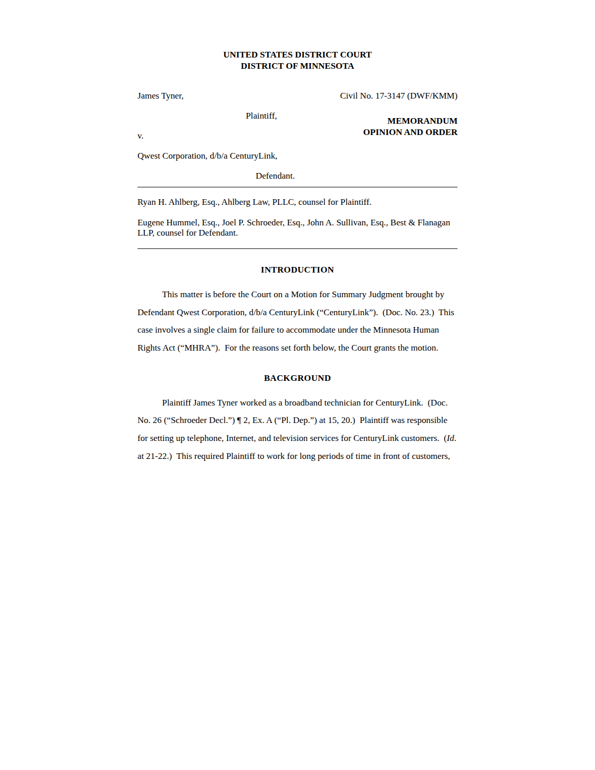UNITED STATES DISTRICT COURT
DISTRICT OF MINNESOTA
| James Tyner, Plaintiff, v. Qwest Corporation, d/b/a CenturyLink, Defendant. | Civil No. 17-3147 (DWF/KMM) MEMORANDUM OPINION AND ORDER |
Ryan H. Ahlberg, Esq., Ahlberg Law, PLLC, counsel for Plaintiff.
Eugene Hummel, Esq., Joel P. Schroeder, Esq., John A. Sullivan, Esq., Best & Flanagan LLP, counsel for Defendant.
INTRODUCTION
This matter is before the Court on a Motion for Summary Judgment brought by Defendant Qwest Corporation, d/b/a CenturyLink (“CenturyLink”). (Doc. No. 23.) This case involves a single claim for failure to accommodate under the Minnesota Human Rights Act (“MHRA”). For the reasons set forth below, the Court grants the motion.
BACKGROUND
Plaintiff James Tyner worked as a broadband technician for CenturyLink. (Doc. No. 26 (“Schroeder Decl.”) ¶ 2, Ex. A (“Pl. Dep.”) at 15, 20.) Plaintiff was responsible for setting up telephone, Internet, and television services for CenturyLink customers. (Id. at 21-22.) This required Plaintiff to work for long periods of time in front of customers,